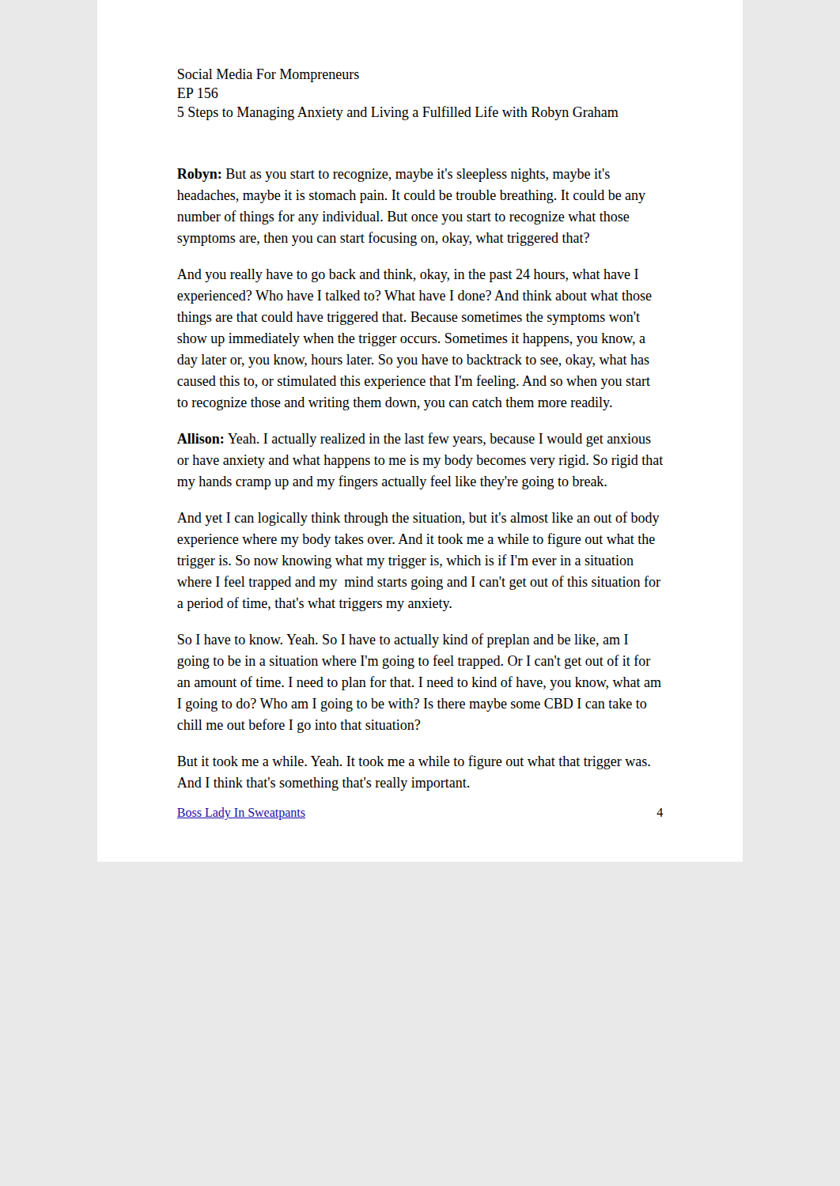Social Media For Mompreneurs
EP 156
5 Steps to Managing Anxiety and Living a Fulfilled Life with Robyn Graham
Robyn: But as you start to recognize, maybe it's sleepless nights, maybe it's headaches, maybe it is stomach pain. It could be trouble breathing. It could be any number of things for any individual. But once you start to recognize what those symptoms are, then you can start focusing on, okay, what triggered that?
And you really have to go back and think, okay, in the past 24 hours, what have I experienced? Who have I talked to? What have I done? And think about what those things are that could have triggered that. Because sometimes the symptoms won't show up immediately when the trigger occurs. Sometimes it happens, you know, a day later or, you know, hours later. So you have to backtrack to see, okay, what has caused this to, or stimulated this experience that I'm feeling. And so when you start to recognize those and writing them down, you can catch them more readily.
Allison: Yeah. I actually realized in the last few years, because I would get anxious or have anxiety and what happens to me is my body becomes very rigid. So rigid that my hands cramp up and my fingers actually feel like they're going to break.
And yet I can logically think through the situation, but it's almost like an out of body experience where my body takes over. And it took me a while to figure out what the trigger is. So now knowing what my trigger is, which is if I'm ever in a situation where I feel trapped and my mind starts going and I can't get out of this situation for a period of time, that's what triggers my anxiety.
So I have to know. Yeah. So I have to actually kind of preplan and be like, am I going to be in a situation where I'm going to feel trapped. Or I can't get out of it for an amount of time. I need to plan for that. I need to kind of have, you know, what am I going to do? Who am I going to be with? Is there maybe some CBD I can take to chill me out before I go into that situation?
But it took me a while. Yeah. It took me a while to figure out what that trigger was. And I think that's something that's really important.
Boss Lady In Sweatpants 4